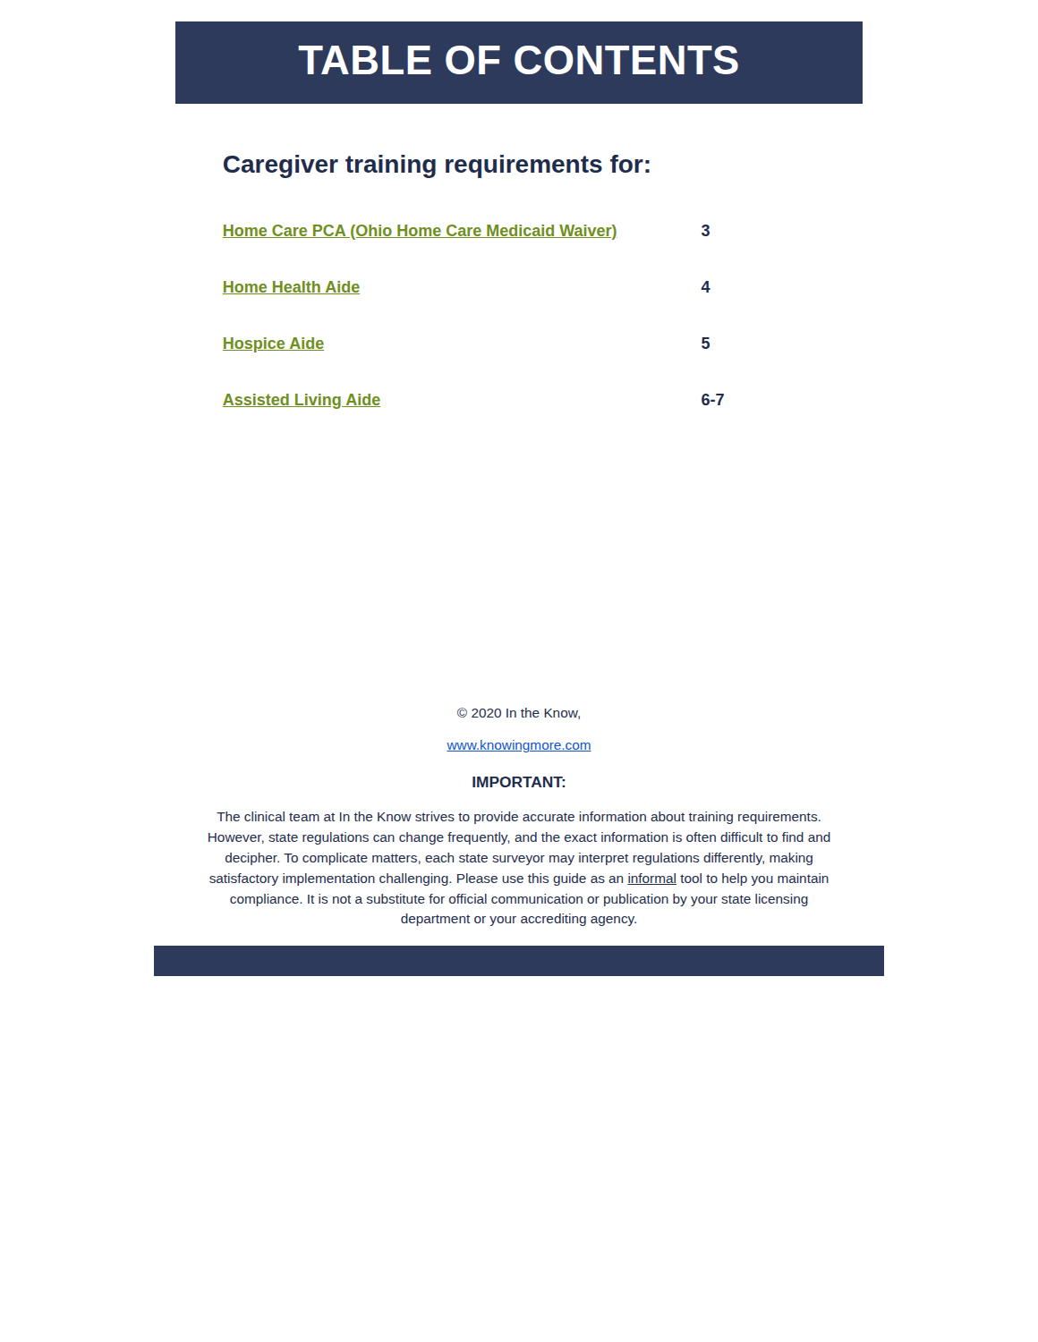TABLE OF CONTENTS
Caregiver training requirements for:
| Home Care PCA (Ohio Home Care Medicaid Waiver) | 3 |
| Home Health Aide | 4 |
| Hospice Aide | 5 |
| Assisted Living Aide | 6-7 |
© 2020 In the Know,
www.knowingmore.com
IMPORTANT:
The clinical team at In the Know strives to provide accurate information about training requirements. However, state regulations can change frequently, and the exact information is often difficult to find and decipher. To complicate matters, each state surveyor may interpret regulations differently, making satisfactory implementation challenging. Please use this guide as an informal tool to help you maintain compliance. It is not a substitute for official communication or publication by your state licensing department or your accrediting agency.